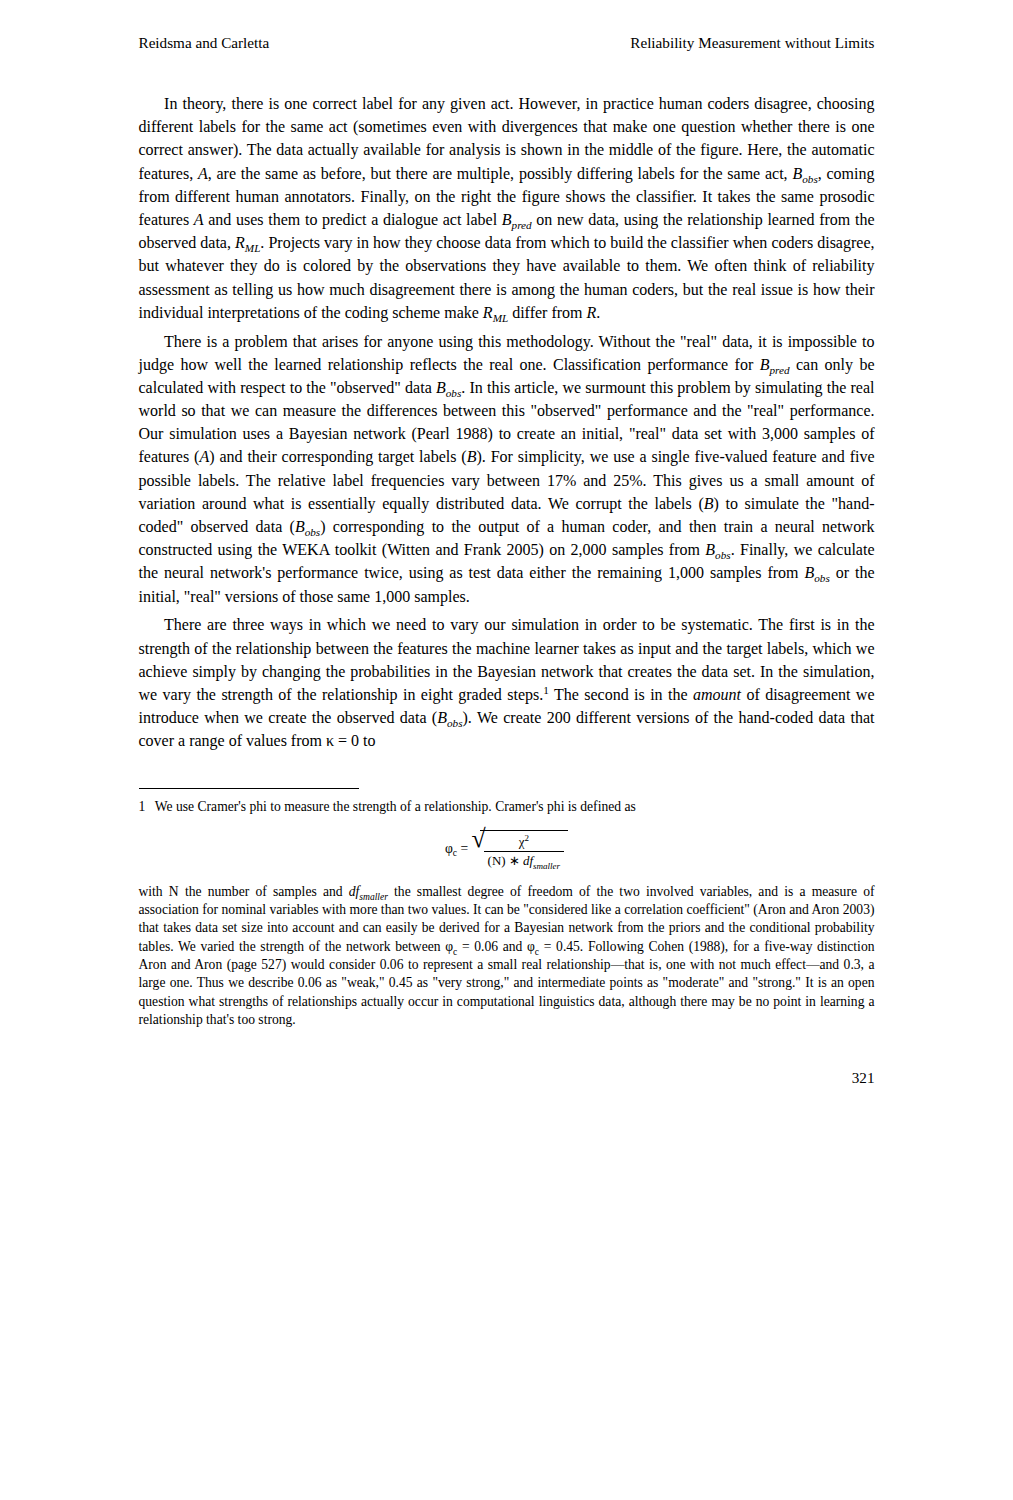Reidsma and Carletta Reliability Measurement without Limits
In theory, there is one correct label for any given act. However, in practice human coders disagree, choosing different labels for the same act (sometimes even with divergences that make one question whether there is one correct answer). The data actually available for analysis is shown in the middle of the figure. Here, the automatic features, A, are the same as before, but there are multiple, possibly differing labels for the same act, Bobs, coming from different human annotators. Finally, on the right the figure shows the classifier. It takes the same prosodic features A and uses them to predict a dialogue act label Bpred on new data, using the relationship learned from the observed data, RML. Projects vary in how they choose data from which to build the classifier when coders disagree, but whatever they do is colored by the observations they have available to them. We often think of reliability assessment as telling us how much disagreement there is among the human coders, but the real issue is how their individual interpretations of the coding scheme make RML differ from R.
There is a problem that arises for anyone using this methodology. Without the "real" data, it is impossible to judge how well the learned relationship reflects the real one. Classification performance for Bpred can only be calculated with respect to the "observed" data Bobs. In this article, we surmount this problem by simulating the real world so that we can measure the differences between this "observed" performance and the "real" performance. Our simulation uses a Bayesian network (Pearl 1988) to create an initial, "real" data set with 3,000 samples of features (A) and their corresponding target labels (B). For simplicity, we use a single five-valued feature and five possible labels. The relative label frequencies vary between 17% and 25%. This gives us a small amount of variation around what is essentially equally distributed data. We corrupt the labels (B) to simulate the "hand-coded" observed data (Bobs) corresponding to the output of a human coder, and then train a neural network constructed using the WEKA toolkit (Witten and Frank 2005) on 2,000 samples from Bobs. Finally, we calculate the neural network's performance twice, using as test data either the remaining 1,000 samples from Bobs or the initial, "real" versions of those same 1,000 samples.
There are three ways in which we need to vary our simulation in order to be systematic. The first is in the strength of the relationship between the features the machine learner takes as input and the target labels, which we achieve simply by changing the probabilities in the Bayesian network that creates the data set. In the simulation, we vary the strength of the relationship in eight graded steps.1 The second is in the amount of disagreement we introduce when we create the observed data (Bobs). We create 200 different versions of the hand-coded data that cover a range of values from κ = 0 to
1 We use Cramer's phi to measure the strength of a relationship. Cramer's phi is defined as
φc = χ2(N) ∗ dfsmaller
with N the number of samples and dfsmaller the smallest degree of freedom of the two involved variables, and is a measure of association for nominal variables with more than two values. It can be "considered like a correlation coefficient" (Aron and Aron 2003) that takes data set size into account and can easily be derived for a Bayesian network from the priors and the conditional probability tables. We varied the strength of the network between φc = 0.06 and φc = 0.45. Following Cohen (1988), for a five-way distinction Aron and Aron (page 527) would consider 0.06 to represent a small real relationship—that is, one with not much effect—and 0.3, a large one. Thus we describe 0.06 as "weak," 0.45 as "very strong," and intermediate points as "moderate" and "strong." It is an open question what strengths of relationships actually occur in computational linguistics data, although there may be no point in learning a relationship that's too strong.
321